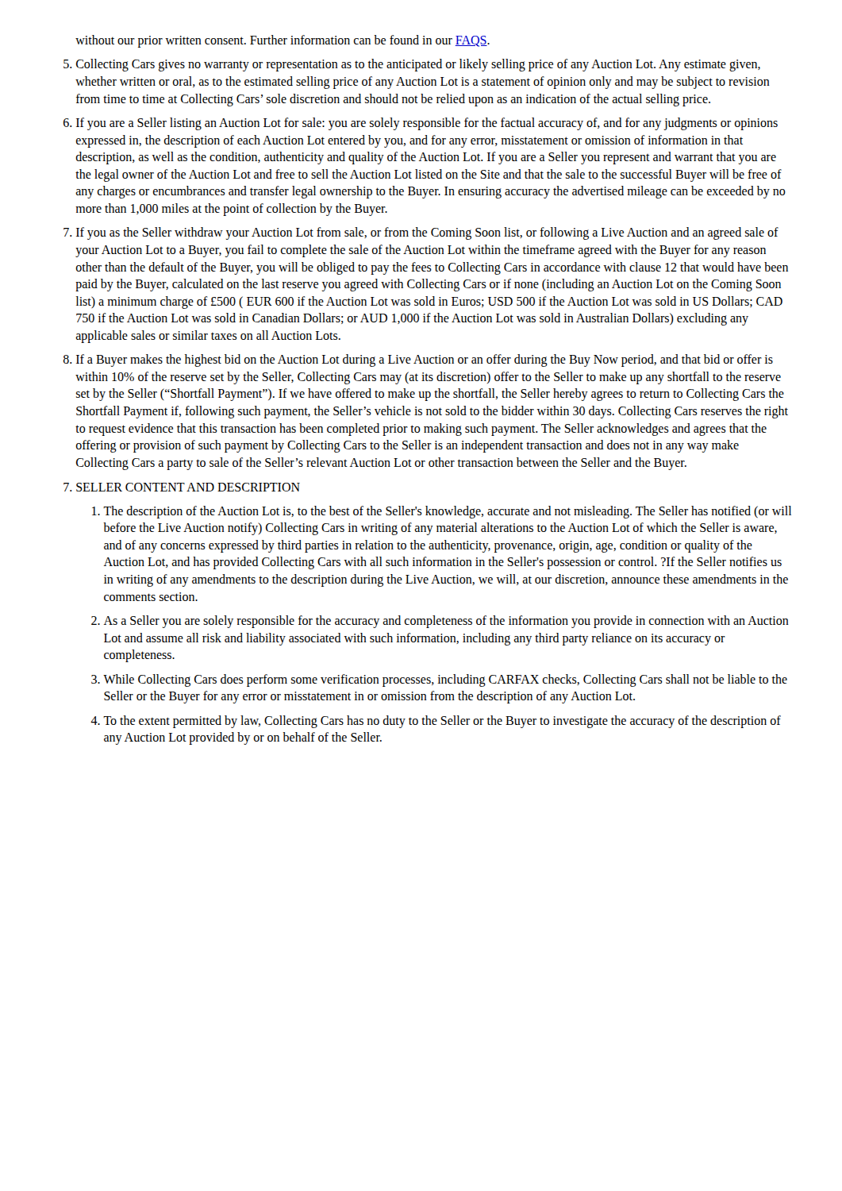without our prior written consent. Further information can be found in our FAQS.
Collecting Cars gives no warranty or representation as to the anticipated or likely selling price of any Auction Lot. Any estimate given, whether written or oral, as to the estimated selling price of any Auction Lot is a statement of opinion only and may be subject to revision from time to time at Collecting Cars’ sole discretion and should not be relied upon as an indication of the actual selling price.
If you are a Seller listing an Auction Lot for sale: you are solely responsible for the factual accuracy of, and for any judgments or opinions expressed in, the description of each Auction Lot entered by you, and for any error, misstatement or omission of information in that description, as well as the condition, authenticity and quality of the Auction Lot. If you are a Seller you represent and warrant that you are the legal owner of the Auction Lot and free to sell the Auction Lot listed on the Site and that the sale to the successful Buyer will be free of any charges or encumbrances and transfer legal ownership to the Buyer. In ensuring accuracy the advertised mileage can be exceeded by no more than 1,000 miles at the point of collection by the Buyer.
If you as the Seller withdraw your Auction Lot from sale, or from the Coming Soon list, or following a Live Auction and an agreed sale of your Auction Lot to a Buyer, you fail to complete the sale of the Auction Lot within the timeframe agreed with the Buyer for any reason other than the default of the Buyer, you will be obliged to pay the fees to Collecting Cars in accordance with clause 12 that would have been paid by the Buyer, calculated on the last reserve you agreed with Collecting Cars or if none (including an Auction Lot on the Coming Soon list) a minimum charge of £500 ( EUR 600 if the Auction Lot was sold in Euros; USD 500 if the Auction Lot was sold in US Dollars; CAD 750 if the Auction Lot was sold in Canadian Dollars; or AUD 1,000 if the Auction Lot was sold in Australian Dollars) excluding any applicable sales or similar taxes on all Auction Lots.
If a Buyer makes the highest bid on the Auction Lot during a Live Auction or an offer during the Buy Now period, and that bid or offer is within 10% of the reserve set by the Seller, Collecting Cars may (at its discretion) offer to the Seller to make up any shortfall to the reserve set by the Seller (“Shortfall Payment”). If we have offered to make up the shortfall, the Seller hereby agrees to return to Collecting Cars the Shortfall Payment if, following such payment, the Seller’s vehicle is not sold to the bidder within 30 days. Collecting Cars reserves the right to request evidence that this transaction has been completed prior to making such payment. The Seller acknowledges and agrees that the offering or provision of such payment by Collecting Cars to the Seller is an independent transaction and does not in any way make Collecting Cars a party to sale of the Seller’s relevant Auction Lot or other transaction between the Seller and the Buyer.
SELLER CONTENT AND DESCRIPTION
The description of the Auction Lot is, to the best of the Seller's knowledge, accurate and not misleading. The Seller has notified (or will before the Live Auction notify) Collecting Cars in writing of any material alterations to the Auction Lot of which the Seller is aware, and of any concerns expressed by third parties in relation to the authenticity, provenance, origin, age, condition or quality of the Auction Lot, and has provided Collecting Cars with all such information in the Seller's possession or control. ?If the Seller notifies us in writing of any amendments to the description during the Live Auction, we will, at our discretion, announce these amendments in the comments section.
As a Seller you are solely responsible for the accuracy and completeness of the information you provide in connection with an Auction Lot and assume all risk and liability associated with such information, including any third party reliance on its accuracy or completeness.
While Collecting Cars does perform some verification processes, including CARFAX checks, Collecting Cars shall not be liable to the Seller or the Buyer for any error or misstatement in or omission from the description of any Auction Lot.
To the extent permitted by law, Collecting Cars has no duty to the Seller or the Buyer to investigate the accuracy of the description of any Auction Lot provided by or on behalf of the Seller.